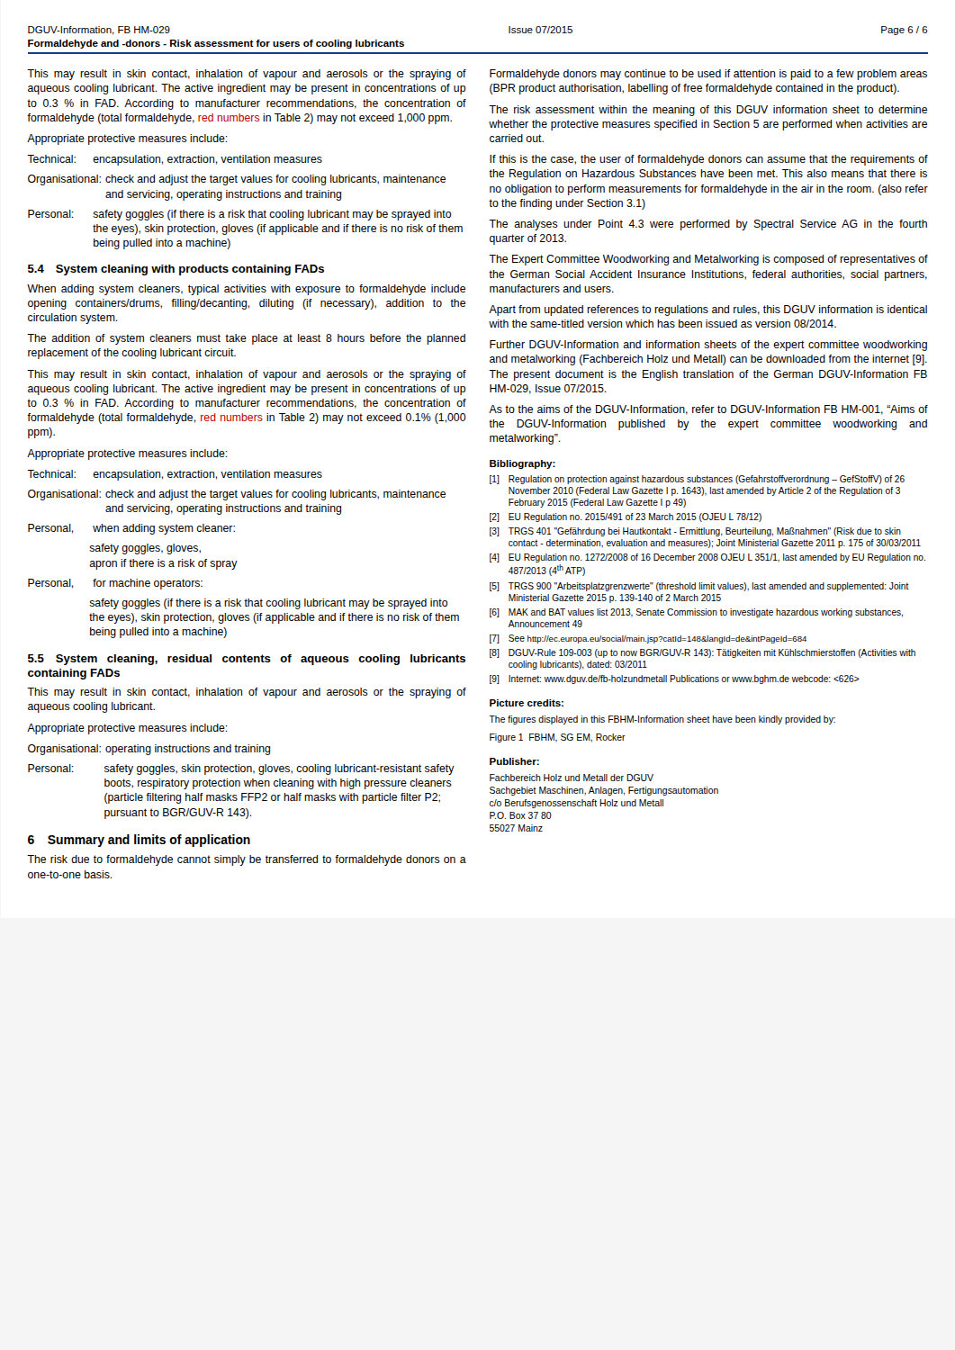| DGUV-Information, FB HM-029 | Issue 07/2015 | Page 6 / 6 |
| Formaldehyde and -donors - Risk assessment for users of cooling lubricants | |
This may result in skin contact, inhalation of vapour and aerosols or the spraying of aqueous cooling lubricant. The active ingredient may be present in concentrations of up to 0.3 % in FAD. According to manufacturer recommendations, the concentration of formaldehyde (total formaldehyde, red numbers in Table 2) may not exceed 1,000 ppm.
Appropriate protective measures include:
Technical: encapsulation, extraction, ventilation measures
Organisational: check and adjust the target values for cooling lubricants, maintenance and servicing, operating instructions and training
Personal: safety goggles (if there is a risk that cooling lubricant may be sprayed into the eyes), skin protection, gloves (if applicable and if there is no risk of them being pulled into a machine)
5.4 System cleaning with products containing FADs
When adding system cleaners, typical activities with exposure to formaldehyde include opening containers/drums, filling/decanting, diluting (if necessary), addition to the circulation system.
The addition of system cleaners must take place at least 8 hours before the planned replacement of the cooling lubricant circuit.
This may result in skin contact, inhalation of vapour and aerosols or the spraying of aqueous cooling lubricant. The active ingredient may be present in concentrations of up to 0.3 % in FAD. According to manufacturer recommendations, the concentration of formaldehyde (total formaldehyde, red numbers in Table 2) may not exceed 0.1% (1,000 ppm).
Appropriate protective measures include:
Technical: encapsulation, extraction, ventilation measures
Organisational: check and adjust the target values for cooling lubricants, maintenance and servicing, operating instructions and training
Personal, when adding system cleaner:
safety goggles, gloves,
apron if there is a risk of spray
Personal, for machine operators:
safety goggles (if there is a risk that cooling lubricant may be sprayed into the eyes), skin protection, gloves (if applicable and if there is no risk of them being pulled into a machine)
5.5 System cleaning, residual contents of aqueous cooling lubricants containing FADs
This may result in skin contact, inhalation of vapour and aerosols or the spraying of aqueous cooling lubricant.
Appropriate protective measures include:
Organisational: operating instructions and training
Personal: safety goggles, skin protection, gloves, cooling lubricant-resistant safety boots, respiratory protection when cleaning with high pressure cleaners (particle filtering half masks FFP2 or half masks with particle filter P2; pursuant to BGR/GUV-R 143).
6 Summary and limits of application
The risk due to formaldehyde cannot simply be transferred to formaldehyde donors on a one-to-one basis.
Formaldehyde donors may continue to be used if attention is paid to a few problem areas (BPR product authorisation, labelling of free formaldehyde contained in the product).
The risk assessment within the meaning of this DGUV information sheet to determine whether the protective measures specified in Section 5 are performed when activities are carried out.
If this is the case, the user of formaldehyde donors can assume that the requirements of the Regulation on Hazardous Substances have been met. This also means that there is no obligation to perform measurements for formaldehyde in the air in the room. (also refer to the finding under Section 3.1)
The analyses under Point 4.3 were performed by Spectral Service AG in the fourth quarter of 2013.
The Expert Committee Woodworking and Metalworking is composed of representatives of the German Social Accident Insurance Institutions, federal authorities, social partners, manufacturers and users.
Apart from updated references to regulations and rules, this DGUV information is identical with the same-titled version which has been issued as version 08/2014.
Further DGUV-Information and information sheets of the expert committee woodworking and metalworking (Fachbereich Holz und Metall) can be downloaded from the internet [9]. The present document is the English translation of the German DGUV-Information FB HM-029, Issue 07/2015.
As to the aims of the DGUV-Information, refer to DGUV-Information FB HM-001, “Aims of the DGUV-Information published by the expert committee woodworking and metalworking”.
Bibliography:
[1] Regulation on protection against hazardous substances (Gefahrstoffverordnung – GefStoffV) of 26 November 2010 (Federal Law Gazette I p. 1643), last amended by Article 2 of the Regulation of 3 February 2015 (Federal Law Gazette I p 49)
[2] EU Regulation no. 2015/491 of 23 March 2015 (OJEU L 78/12)
[3] TRGS 401 "Gefährdung bei Hautkontakt - Ermittlung, Beurteilung, Maßnahmen" (Risk due to skin contact - determination, evaluation and measures); Joint Ministerial Gazette 2011 p. 175 of 30/03/2011
[4] EU Regulation no. 1272/2008 of 16 December 2008 OJEU L 351/1, last amended by EU Regulation no. 487/2013 (4th ATP)
[5] TRGS 900 "Arbeitsplatzgrenzwerte" (threshold limit values), last amended and supplemented: Joint Ministerial Gazette 2015 p. 139-140 of 2 March 2015
[6] MAK and BAT values list 2013, Senate Commission to investigate hazardous working substances, Announcement 49
[7] See http://ec.europa.eu/social/main.jsp?catId=148&langId=de&intPageId=684
[8] DGUV-Rule 109-003 (up to now BGR/GUV-R 143): Tätigkeiten mit Kühlschmierstoffen (Activities with cooling lubricants), dated: 03/2011
[9] Internet: www.dguv.de/fb-holzundmetall Publications or www.bghm.de webcode: <626>
Picture credits:
The figures displayed in this FBHM-Information sheet have been kindly provided by:
Figure 1 FBHM, SG EM, Rocker
Publisher:
Fachbereich Holz und Metall der DGUV
Sachgebiet Maschinen, Anlagen, Fertigungsautomation
c/o Berufsgenossenschaft Holz und Metall
P.O. Box 37 80
55027 Mainz